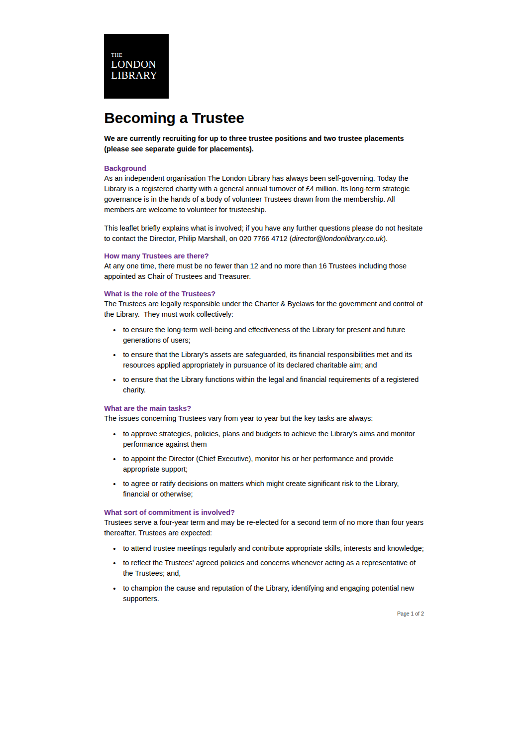THE
LONDON
LIBRARY
Becoming a Trustee
We are currently recruiting for up to three trustee positions and two trustee placements (please see separate guide for placements).
Background
As an independent organisation The London Library has always been self-governing. Today the Library is a registered charity with a general annual turnover of £4 million. Its long-term strategic governance is in the hands of a body of volunteer Trustees drawn from the membership. All members are welcome to volunteer for trusteeship.
This leaflet briefly explains what is involved; if you have any further questions please do not hesitate to contact the Director, Philip Marshall, on 020 7766 4712 (director@londonlibrary.co.uk).
How many Trustees are there?
At any one time, there must be no fewer than 12 and no more than 16 Trustees including those appointed as Chair of Trustees and Treasurer.
What is the role of the Trustees?
The Trustees are legally responsible under the Charter & Byelaws for the government and control of the Library. They must work collectively:
to ensure the long-term well-being and effectiveness of the Library for present and future generations of users;
to ensure that the Library's assets are safeguarded, its financial responsibilities met and its resources applied appropriately in pursuance of its declared charitable aim; and
to ensure that the Library functions within the legal and financial requirements of a registered charity.
What are the main tasks?
The issues concerning Trustees vary from year to year but the key tasks are always:
to approve strategies, policies, plans and budgets to achieve the Library's aims and monitor performance against them
to appoint the Director (Chief Executive), monitor his or her performance and provide appropriate support;
to agree or ratify decisions on matters which might create significant risk to the Library, financial or otherwise;
What sort of commitment is involved?
Trustees serve a four-year term and may be re-elected for a second term of no more than four years thereafter. Trustees are expected:
to attend trustee meetings regularly and contribute appropriate skills, interests and knowledge;
to reflect the Trustees' agreed policies and concerns whenever acting as a representative of the Trustees; and,
to champion the cause and reputation of the Library, identifying and engaging potential new supporters.
Page 1 of 2